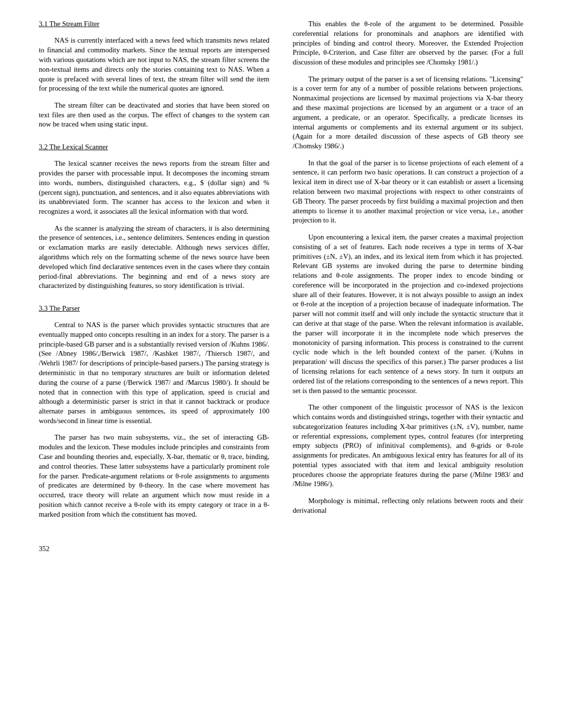3.1 The Stream Filter
NAS is currently interfaced with a news feed which transmits news related to financial and commodity markets. Since the textual reports are interspersed with various quotations which are not input to NAS, the stream filter screens the non-textual items and directs only the stories containing text to NAS. When a quote is prefaced with several lines of text, the stream filter will send the item for processing of the text while the numerical quotes are ignored.
The stream filter can be deactivated and stories that have been stored on text files are then used as the corpus. The effect of changes to the system can now be traced when using static input.
3.2 The Lexical Scanner
The lexical scanner receives the news reports from the stream filter and provides the parser with processable input. It decomposes the incoming stream into words, numbers, distinguished characters, e.g., $ (dollar sign) and % (percent sign), punctuation, and sentences, and it also equates abbreviations with its unabbreviated form. The scanner has access to the lexicon and when it recognizes a word, it associates all the lexical information with that word.
As the scanner is analyzing the stream of characters, it is also determining the presence of sentences, i.e., sentence delimiters. Sentences ending in question or exclamation marks are easily detectable. Although news services differ, algorithms which rely on the formatting scheme of the news source have been developed which find declarative sentences even in the cases where they contain period-final abbreviations. The beginning and end of a news story are characterized by distinguishing features, so story identification is trivial.
3.3 The Parser
Central to NAS is the parser which provides syntactic structures that are eventually mapped onto concepts resulting in an index for a story. The parser is a principle-based GB parser and is a substantially revised version of /Kuhns 1986/. (See /Abney 1986/,/Berwick 1987/, /Kashket 1987/, /Thiersch 1987/, and /Wehrli 1987/ for descriptions of principle-based parsers.) The parsing strategy is deterministic in that no temporary structures are built or information deleted during the course of a parse (/Berwick 1987/ and /Marcus 1980/). It should be noted that in connection with this type of application, speed is crucial and although a deterministic parser is strict in that it cannot backtrack or produce alternate parses in ambiguous sentences, its speed of approximately 100 words/second in linear time is essential.
The parser has two main subsystems, viz., the set of interacting GB-modules and the lexicon. These modules include principles and constraints from Case and bounding theories and, especially, X-bar, thematic or θ, trace, binding, and control theories. These latter subsystems have a particularly prominent role for the parser. Predicate-argument relations or θ-role assignments to arguments of predicates are determined by θ-theory. In the case where movement has occurred, trace theory will relate an argument which now must reside in a position which cannot receive a θ-role with its empty category or trace in a θ-marked position from which the constituent has moved.
This enables the θ-role of the argument to be determined. Possible coreferential relations for pronominals and anaphors are identified with principles of binding and control theory. Moreover, the Extended Projection Principle, θ-Criterion, and Case filter are observed by the parser. (For a full discussion of these modules and principles see /Chomsky 1981/.)
The primary output of the parser is a set of licensing relations. "Licensing" is a cover term for any of a number of possible relations between projections. Nonmaximal projections are licensed by maximal projections via X-bar theory and these maximal projections are licensed by an argument or a trace of an argument, a predicate, or an operator. Specifically, a predicate licenses its internal arguments or complements and its external argument or its subject. (Again for a more detailed discussion of these aspects of GB theory see /Chomsky 1986/.)
In that the goal of the parser is to license projections of each element of a sentence, it can perform two basic operations. It can construct a projection of a lexical item in direct use of X-bar theory or it can establish or assert a licensing relation between two maximal projections with respect to other constraints of GB Theory. The parser proceeds by first building a maximal projection and then attempts to license it to another maximal projection or vice versa, i.e., another projection to it.
Upon encountering a lexical item, the parser creates a maximal projection consisting of a set of features. Each node receives a type in terms of X-bar primitives (±N, ±V), an index, and its lexical item from which it has projected. Relevant GB systems are invoked during the parse to determine binding relations and θ-role assignments. The proper index to encode binding or coreference will be incorporated in the projection and co-indexed projections share all of their features. However, it is not always possible to assign an index or θ-role at the inception of a projection because of inadequate information. The parser will not commit itself and will only include the syntactic structure that it can derive at that stage of the parse. When the relevant information is available, the parser will incorporate it in the incomplete node which preserves the monotonicity of parsing information. This process is constrained to the current cyclic node which is the left bounded context of the parser. (/Kuhns in preparation/ will discuss the specifics of this parser.) The parser produces a list of licensing relations for each sentence of a news story. In turn it outputs an ordered list of the relations corresponding to the sentences of a news report. This set is then passed to the semantic processor.
The other component of the linguistic processor of NAS is the lexicon which contains words and distinguished strings, together with their syntactic and subcategorization features including X-bar primitives (±N, ±V), number, name or referential expressions, complement types, control features (for interpreting empty subjects (PRO) of infinitival complements), and θ-grids or θ-role assignments for predicates. An ambiguous lexical entry has features for all of its potential types associated with that item and lexical ambiguity resolution procedures choose the appropriate features during the parse (/Milne 1983/ and /Milne 1986/).
Morphology is minimal, reflecting only relations between roots and their derivational
352